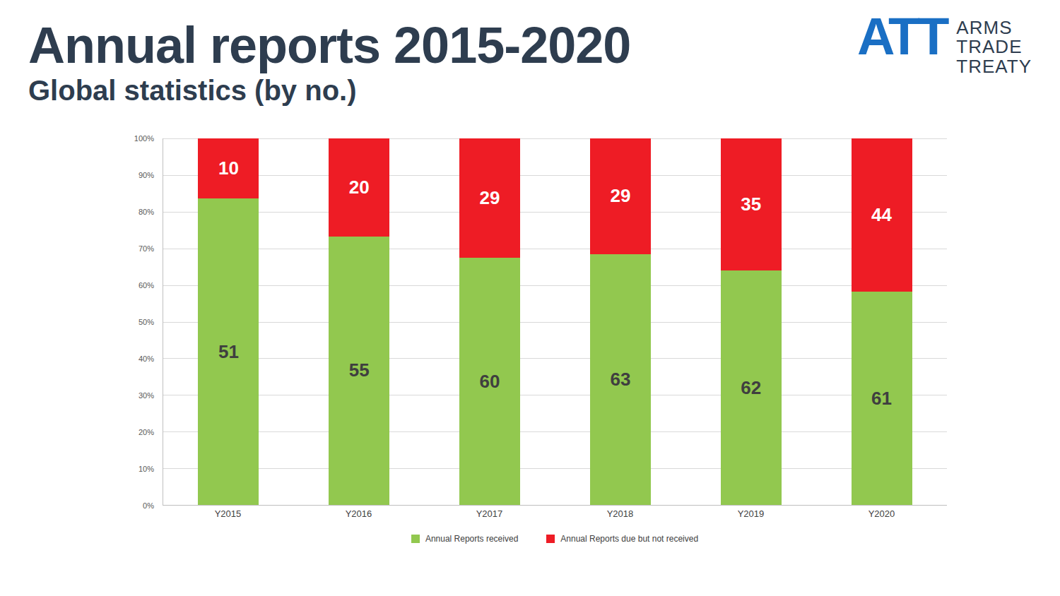Annual reports 2015-2020
Global statistics (by no.)
ATT
ARMS
TRADE
TREATY
100% 90% 80% 70% 60% 50% 40% 30% 20% 10% 0%
10
51
20
55
29
60
29
63
35
62
44
61
Y2015 Y2016 Y2017 Y2018 Y2019 Y2020
Annual Reports received
Annual Reports due but not received